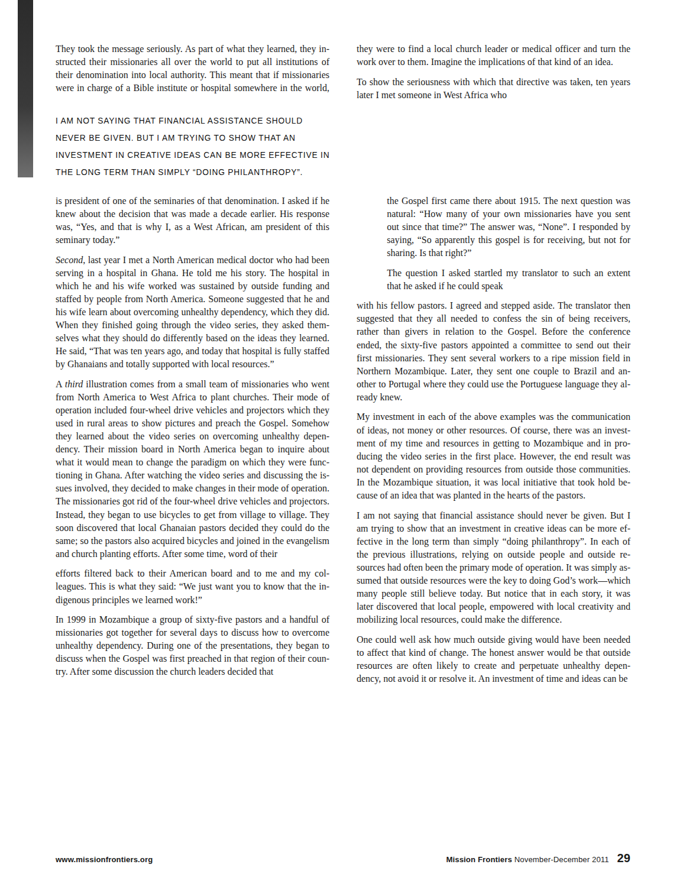They took the message seriously. As part of what they learned, they instructed their missionaries all over the world to put all institutions of their denomination into local authority. This meant that if missionaries were in charge of a Bible institute or hospital somewhere in the world, they were to find a local church leader or medical officer and turn the work over to them. Imagine the implications of that kind of an idea.
To show the seriousness with which that directive was taken, ten years later I met someone in West Africa who
I am not saying that financial assistance should never be given. But I am trying to show that an investment in creative ideas can be more effective in the long term than simply “doing philanthropy”.
is president of one of the seminaries of that denomination. I asked if he knew about the decision that was made a decade earlier. His response was, “Yes, and that is why I, as a West African, am president of this seminary today.”
Second, last year I met a North American medical doctor who had been serving in a hospital in Ghana. He told me his story. The hospital in which he and his wife worked was sustained by outside funding and staffed by people from North America. Someone suggested that he and his wife learn about overcoming unhealthy dependency, which they did. When they finished going through the video series, they asked themselves what they should do differently based on the ideas they learned. He said, “That was ten years ago, and today that hospital is fully staffed by Ghanaians and totally supported with local resources.”
A third illustration comes from a small team of missionaries who went from North America to West Africa to plant churches. Their mode of operation included four-wheel drive vehicles and projectors which they used in rural areas to show pictures and preach the Gospel. Somehow they learned about the video series on overcoming unhealthy dependency. Their mission board in North America began to inquire about what it would mean to change the paradigm on which they were functioning in Ghana. After watching the video series and discussing the issues involved, they decided to make changes in their mode of operation. The missionaries got rid of the four-wheel drive vehicles and projectors. Instead, they began to use bicycles to get from village to village. They soon discovered that local Ghanaian pastors decided they could do the same; so the pastors also acquired bicycles and joined in the evangelism and church planting efforts. After some time, word of their
efforts filtered back to their American board and to me and my colleagues. This is what they said: “We just want you to know that the indigenous principles we learned work!”
In 1999 in Mozambique a group of sixty-five pastors and a handful of missionaries got together for several days to discuss how to overcome unhealthy dependency. During one of the presentations, they began to discuss when the Gospel was first preached in that region of their country. After some discussion the church leaders decided that
the Gospel first came there about 1915. The next question was natural: “How many of your own missionaries have you sent out since that time?” The answer was, “None”. I responded by saying, “So apparently this gospel is for receiving, but not for sharing. Is that right?”
The question I asked startled my translator to such an extent that he asked if he could speak
with his fellow pastors. I agreed and stepped aside. The translator then suggested that they all needed to confess the sin of being receivers, rather than givers in relation to the Gospel. Before the conference ended, the sixty-five pastors appointed a committee to send out their first missionaries. They sent several workers to a ripe mission field in Northern Mozambique. Later, they sent one couple to Brazil and another to Portugal where they could use the Portuguese language they already knew.
My investment in each of the above examples was the communication of ideas, not money or other resources. Of course, there was an investment of my time and resources in getting to Mozambique and in producing the video series in the first place. However, the end result was not dependent on providing resources from outside those communities. In the Mozambique situation, it was local initiative that took hold because of an idea that was planted in the hearts of the pastors.
I am not saying that financial assistance should never be given. But I am trying to show that an investment in creative ideas can be more effective in the long term than simply “doing philanthropy”. In each of the previous illustrations, relying on outside people and outside resources had often been the primary mode of operation. It was simply assumed that outside resources were the key to doing God’s work—which many people still believe today. But notice that in each story, it was later discovered that local people, empowered with local creativity and mobilizing local resources, could make the difference.
One could well ask how much outside giving would have been needed to affect that kind of change. The honest answer would be that outside resources are often likely to create and perpetuate unhealthy dependency, not avoid it or resolve it. An investment of time and ideas can be
www.missionfrontiers.org Mission Frontiers November-December 2011 29